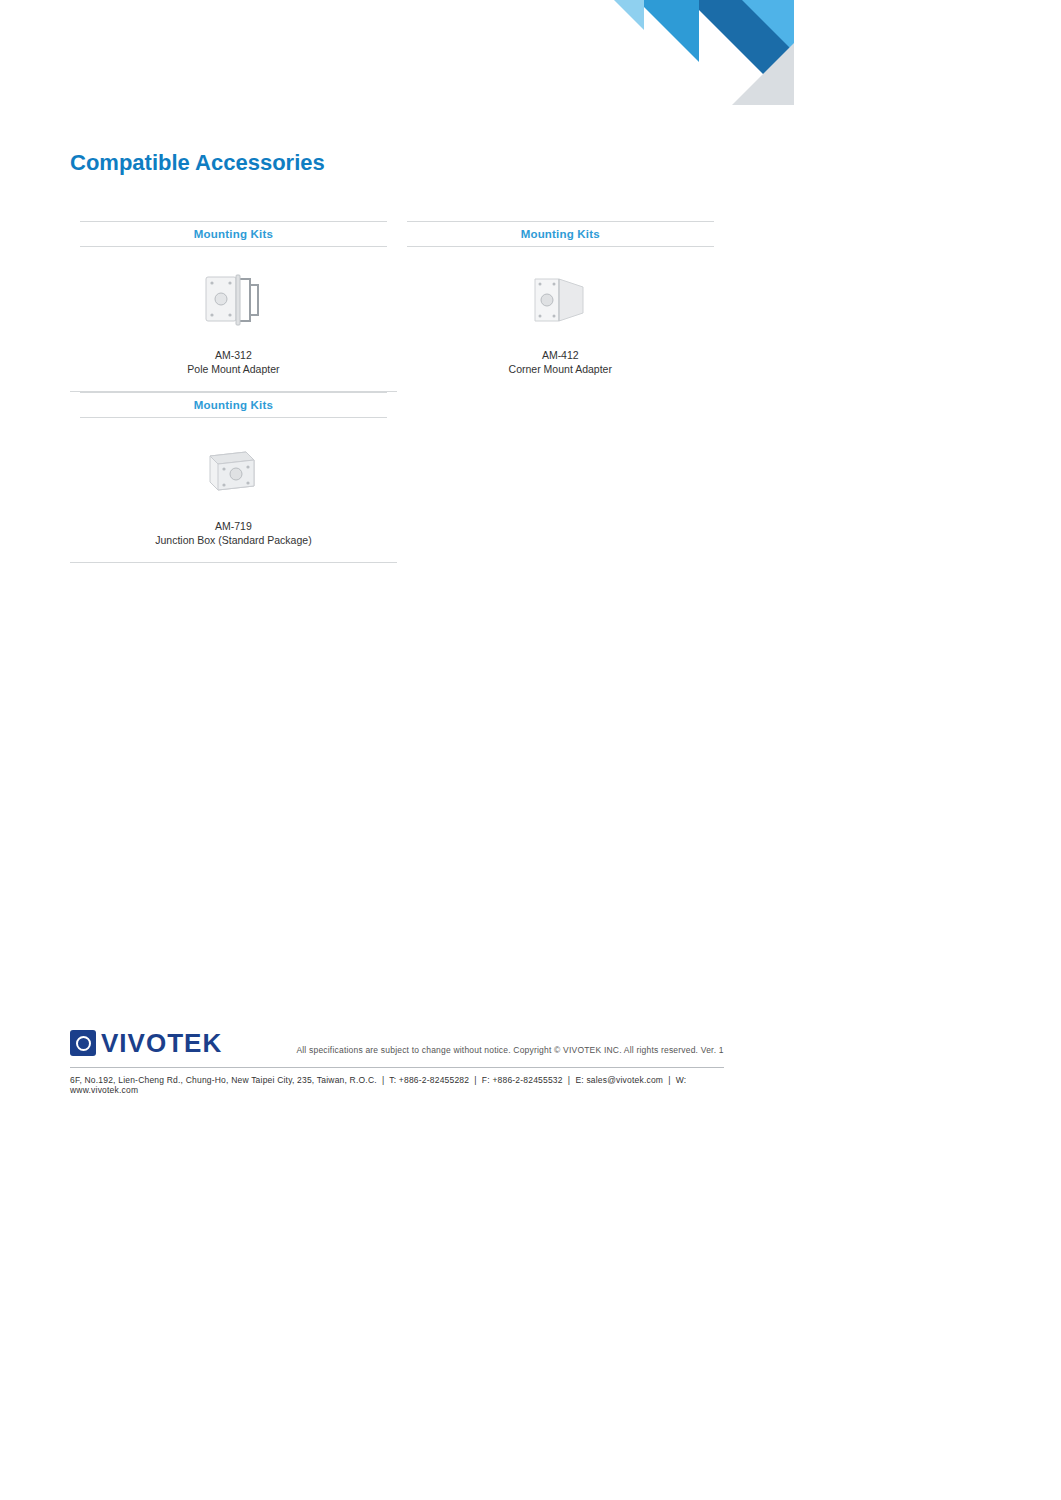Compatible Accessories
| Mounting Kits AM-312 Pole Mount Adapter | Mounting Kits AM-412 Corner Mount Adapter |
| Mounting Kits AM-719 Junction Box (Standard Package) | |
VIVOTEK
All specifications are subject to change without notice. Copyright © VIVOTEK INC. All rights reserved. Ver. 1
6F, No.192, Lien-Cheng Rd., Chung-Ho, New Taipei City, 235, Taiwan, R.O.C. | T: +886-2-82455282 | F: +886-2-82455532 | E: sales@vivotek.com | W: www.vivotek.com